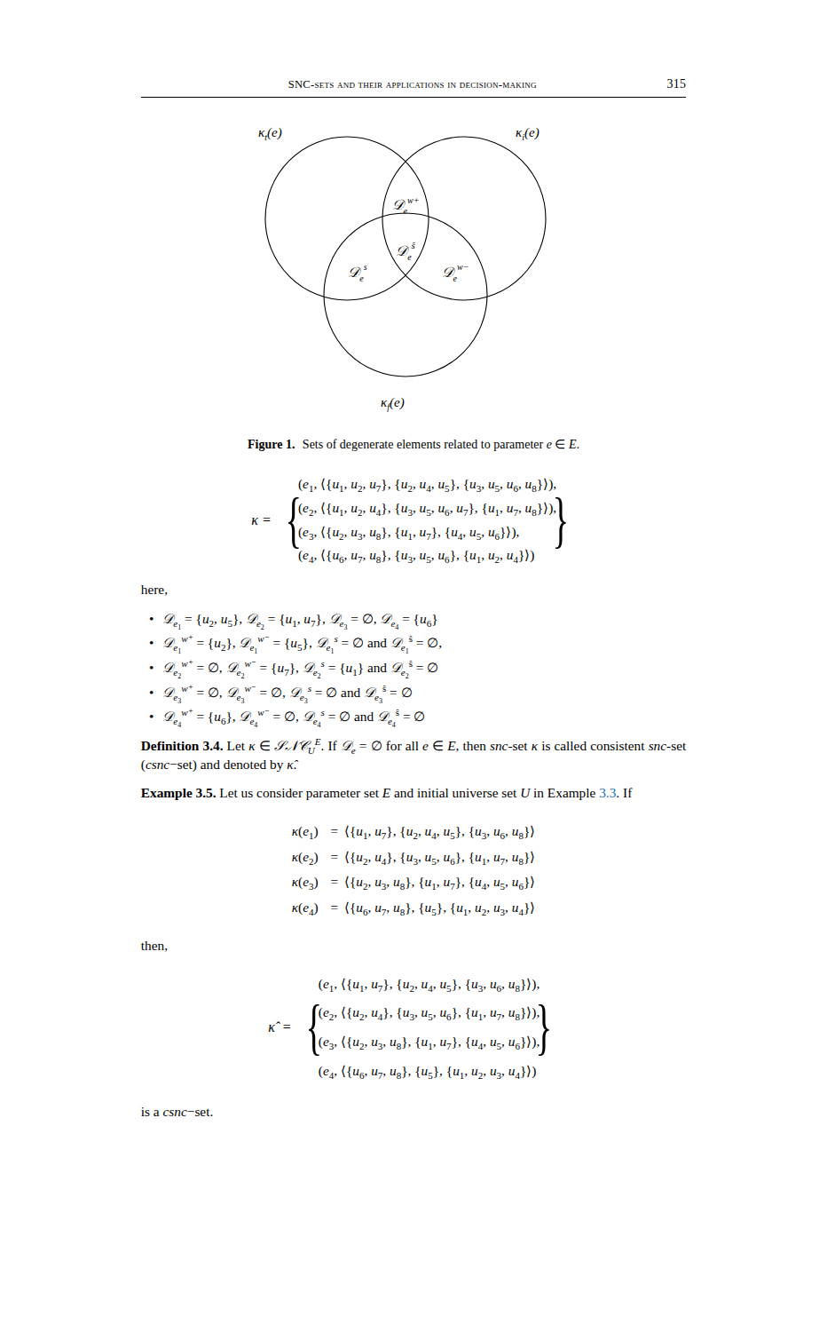SNC-sets and their applications in decision-making 315
κt(e) κi(e) κf(e) 𝒟ew+ 𝒟eŝ 𝒟es 𝒟ew−
Figure 1. Sets of degenerate elements related to parameter e ∈ E.
κ = {
(e1, ⟨{u1, u2, u7}, {u2, u4, u5}, {u3, u5, u6, u8}⟩),
(e2, ⟨{u1, u2, u4}, {u3, u5, u6, u7}, {u1, u7, u8}⟩),
(e3, ⟨{u2, u3, u8}, {u1, u7}, {u4, u5, u6}⟩),
(e4, ⟨{u6, u7, u8}, {u3, u5, u6}, {u1, u2, u4}⟩)
}
here,
𝒟e1 = {u2, u5}, 𝒟e2 = {u1, u7}, 𝒟e3 = ∅, 𝒟e4 = {u6}
𝒟e1w⁺ = {u2}, 𝒟e1w⁻ = {u5}, 𝒟e1s = ∅ and 𝒟e1ŝ = ∅,
𝒟e2w⁺ = ∅, 𝒟e2w⁻ = {u7}, 𝒟e2s = {u1} and 𝒟e2ŝ = ∅
𝒟e3w⁺ = ∅, 𝒟e3w⁻ = ∅, 𝒟e3s = ∅ and 𝒟e3ŝ = ∅
𝒟e4w⁺ = {u6}, 𝒟e4w⁻ = ∅, 𝒟e4s = ∅ and 𝒟e4ŝ = ∅
Definition 3.4. Let κ ∈ 𝒮𝒩𝒞UE. If 𝒟e = ∅ for all e ∈ E, then snc-set κ is called consistent snc-set (csnc−set) and denoted by κ̂.
Example 3.5. Let us consider parameter set E and initial universe set U in Example 3.3. If
| κ ( e 1 ) | = | ⟨{ u 1 , u 7 }, { u 2 , u 4 , u 5 }, { u 3 , u 6 , u 8 }⟩ |
| κ ( e 2 ) | = | ⟨{ u 2 , u 4 }, { u 3 , u 5 , u 6 }, { u 1 , u 7 , u 8 }⟩ |
| κ ( e 3 ) | = | ⟨{ u 2 , u 3 , u 8 }, { u 1 , u 7 }, { u 4 , u 5 , u 6 }⟩ |
| κ ( e 4 ) | = | ⟨{ u 6 , u 7 , u 8 }, { u 5 }, { u 1 , u 2 , u 3 , u 4 }⟩ |
then,
κ̂ = {
(e1, ⟨{u1, u7}, {u2, u4, u5}, {u3, u6, u8}⟩),
(e2, ⟨{u2, u4}, {u3, u5, u6}, {u1, u7, u8}⟩),
(e3, ⟨{u2, u3, u8}, {u1, u7}, {u4, u5, u6}⟩),
(e4, ⟨{u6, u7, u8}, {u5}, {u1, u2, u3, u4}⟩)
}
is a csnc−set.